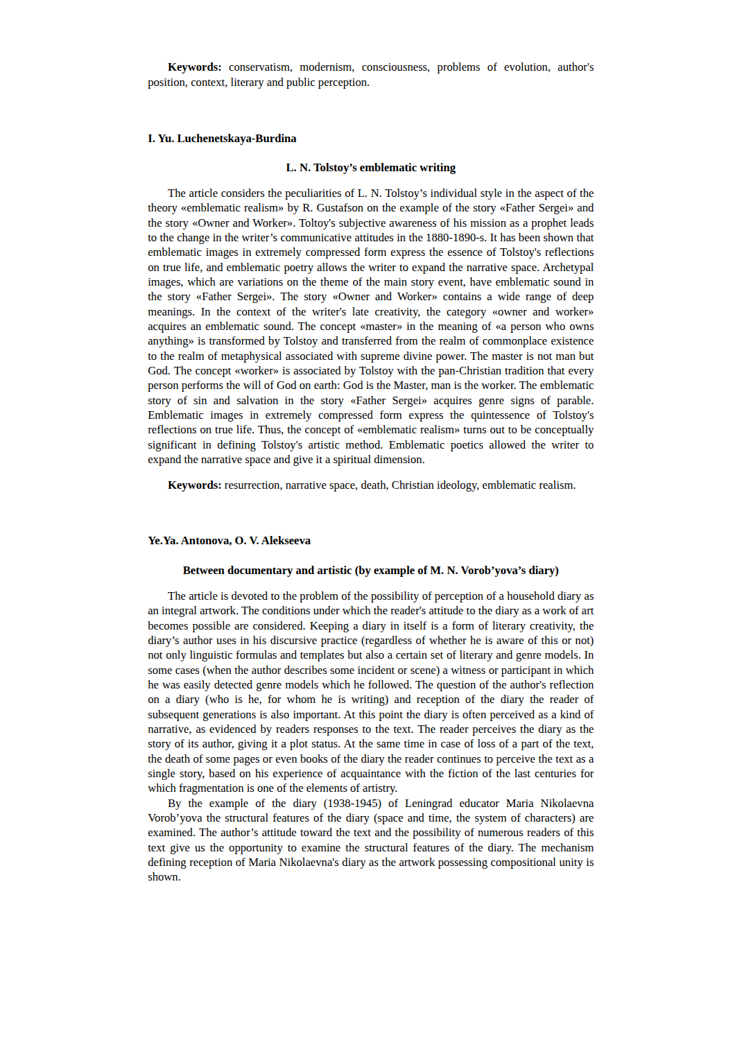Keywords: conservatism, modernism, consciousness, problems of evolution, author's position, context, literary and public perception.
I. Yu. Luchenetskaya-Burdina
L. N. Tolstoy’s emblematic writing
The article considers the peculiarities of L. N. Tolstoy’s individual style in the aspect of the theory «emblematic realism» by R. Gustafson on the example of the story «Father Sergei» and the story «Owner and Worker». Toltoy's subjective awareness of his mission as a prophet leads to the change in the writer’s communicative attitudes in the 1880-1890-s. It has been shown that emblematic images in extremely compressed form express the essence of Tolstoy's reflections on true life, and emblematic poetry allows the writer to expand the narrative space. Archetypal images, which are variations on the theme of the main story event, have emblematic sound in the story «Father Sergei». The story «Owner and Worker» contains a wide range of deep meanings. In the context of the writer's late creativity, the category «owner and worker» acquires an emblematic sound. The concept «master» in the meaning of «a person who owns anything» is transformed by Tolstoy and transferred from the realm of commonplace existence to the realm of metaphysical associated with supreme divine power. The master is not man but God. The concept «worker» is associated by Tolstoy with the pan-Christian tradition that every person performs the will of God on earth: God is the Master, man is the worker. The emblematic story of sin and salvation in the story «Father Sergei» acquires genre signs of parable. Emblematic images in extremely compressed form express the quintessence of Tolstoy's reflections on true life. Thus, the concept of «emblematic realism» turns out to be conceptually significant in defining Tolstoy's artistic method. Emblematic poetics allowed the writer to expand the narrative space and give it a spiritual dimension.
Keywords: resurrection, narrative space, death, Christian ideology, emblematic realism.
Ye.Ya. Antonova, O. V. Alekseeva
Between documentary and artistic (by example of M. N. Vorob’yova’s diary)
The article is devoted to the problem of the possibility of perception of a household diary as an integral artwork. The conditions under which the reader's attitude to the diary as a work of art becomes possible are considered. Keeping a diary in itself is a form of literary creativity, the diary’s author uses in his discursive practice (regardless of whether he is aware of this or not) not only linguistic formulas and templates but also a certain set of literary and genre models. In some cases (when the author describes some incident or scene) a witness or participant in which he was easily detected genre models which he followed. The question of the author's reflection on a diary (who is he, for whom he is writing) and reception of the diary the reader of subsequent generations is also important. At this point the diary is often perceived as a kind of narrative, as evidenced by readers responses to the text. The reader perceives the diary as the story of its author, giving it a plot status. At the same time in case of loss of a part of the text, the death of some pages or even books of the diary the reader continues to perceive the text as a single story, based on his experience of acquaintance with the fiction of the last centuries for which fragmentation is one of the elements of artistry.
By the example of the diary (1938-1945) of Leningrad educator Maria Nikolaevna Vorob’yova the structural features of the diary (space and time, the system of characters) are examined. The author’s attitude toward the text and the possibility of numerous readers of this text give us the opportunity to examine the structural features of the diary. The mechanism defining reception of Maria Nikolaevna's diary as the artwork possessing compositional unity is shown.